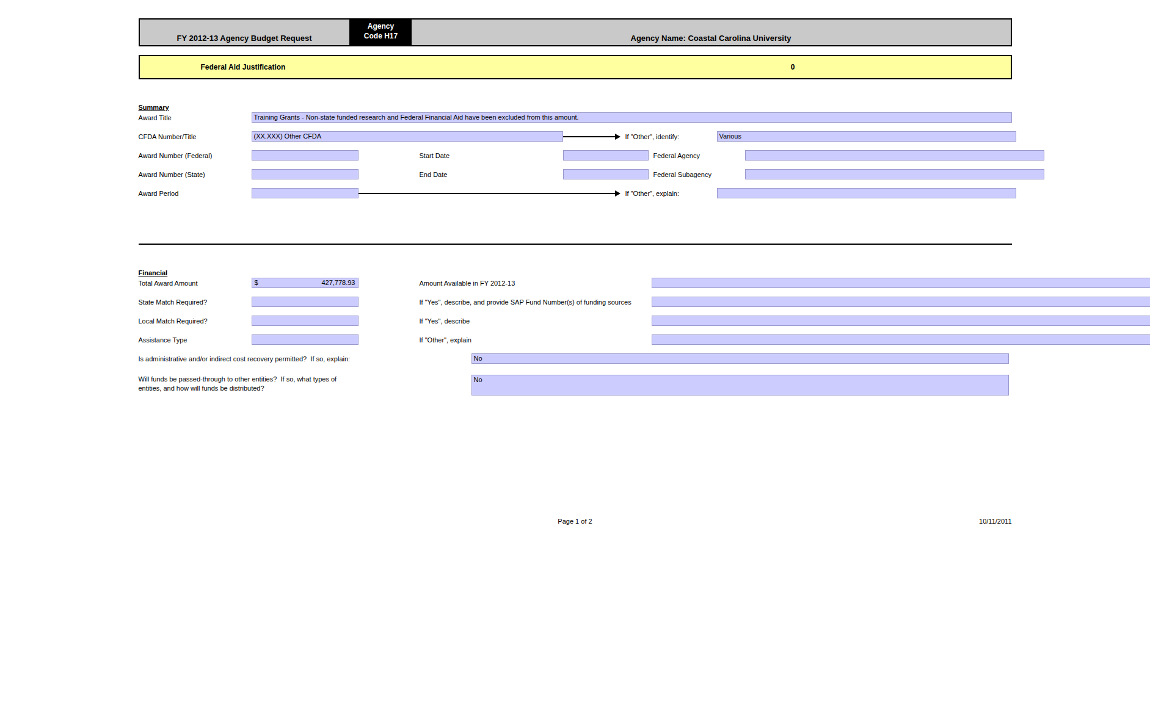FY 2012-13 Agency Budget Request
Agency
Code H17
Agency Name: Coastal Carolina University
Federal Aid Justification
0
Summary
Award Title
Training Grants - Non-state funded research and Federal Financial Aid have been excluded from this amount.
CFDA Number/Title
(XX.XXX) Other CFDA
If "Other", identify:
Various
Award Number (Federal)
Start Date
Federal Agency
Award Number (State)
End Date
Federal Subagency
Award Period
If "Other", explain:
Financial
Total Award Amount
$427,778.93
Amount Available in FY 2012-13
State Match Required?
If "Yes", describe, and provide SAP Fund Number(s) of funding sources
Local Match Required?
If "Yes", describe
Assistance Type
If "Other", explain
Is administrative and/or indirect cost recovery permitted? If so, explain:
No
Will funds be passed-through to other entities? If so, what types of
entities, and how will funds be distributed?
No
Page 1 of 2
10/11/2011